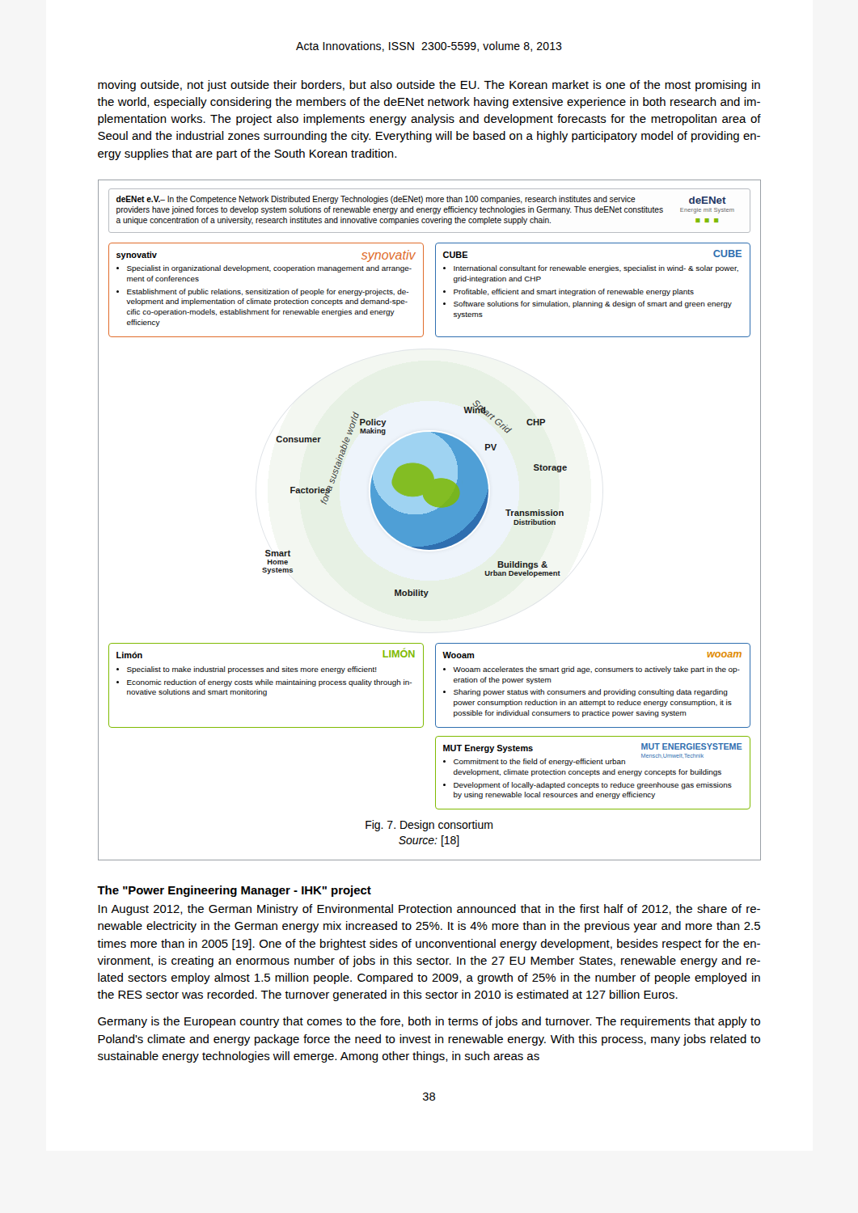Acta Innovations, ISSN 2300-5599, volume 8, 2013
moving outside, not just outside their borders, but also outside the EU. The Korean market is one of the most promising in the world, especially considering the members of the deENet network having extensive experience in both research and implementation works. The project also implements energy analysis and development forecasts for the metropolitan area of Seoul and the industrial zones surrounding the city. Everything will be based on a highly participatory model of providing energy supplies that are part of the South Korean tradition.
deENet e.V.– In the Competence Network Distributed Energy Technologies (deENet) more than 100 companies, research institutes and service providers have joined forces to develop system solutions of renewable energy and energy efficiency technologies in Germany. Thus deENet constitutes a unique concentration of a university, research institutes and innovative companies covering the complete supply chain.
deENet Energie mit System ■ ■ ■
synovativ
synovativ
Specialist in organizational development, cooperation management and arrangement of conferences
Establishment of public relations, sensitization of people for energy-projects, development and implementation of climate protection concepts and demand-specific co-operation-models, establishment for renewable energies and energy efficiency
CUBE
CUBE
International consultant for renewable energies, specialist in wind- & solar power, grid-integration and CHP
Profitable, efficient and smart integration of renewable energy plants
Software solutions for simulation, planning & design of smart and green energy systems
Smart Grid
for a sustainable world
Consumer
PolicyMaking
Wind
CHP
PV
Storage
TransmissionDistribution
Factories
SmartHome Systems
Mobility
Buildings &Urban Developement
LIMÓN
Limón
Specialist to make industrial processes and sites more energy efficient!
Economic reduction of energy costs while maintaining process quality through innovative solutions and smart monitoring
wooam
Wooam
Wooam accelerates the smart grid age, consumers to actively take part in the operation of the power system
Sharing power status with consumers and providing consulting data regarding power consumption reduction in an attempt to reduce energy consumption, it is possible for individual consumers to practice power saving system
MUT ENERGIESYSTEME
Mensch,Umwelt,Technik
MUT Energy Systems
Commitment to the field of energy-efficient urban development, climate protection concepts and energy concepts for buildings
Development of locally-adapted concepts to reduce greenhouse gas emissions by using renewable local resources and energy efficiency
Fig. 7. Design consortium
Source: [18]
The "Power Engineering Manager - IHK" project
In August 2012, the German Ministry of Environmental Protection announced that in the first half of 2012, the share of renewable electricity in the German energy mix increased to 25%. It is 4% more than in the previous year and more than 2.5 times more than in 2005 [19]. One of the brightest sides of unconventional energy development, besides respect for the environment, is creating an enormous number of jobs in this sector. In the 27 EU Member States, renewable energy and related sectors employ almost 1.5 million people. Compared to 2009, a growth of 25% in the number of people employed in the RES sector was recorded. The turnover generated in this sector in 2010 is estimated at 127 billion Euros.
Germany is the European country that comes to the fore, both in terms of jobs and turnover. The requirements that apply to Poland's climate and energy package force the need to invest in renewable energy. With this process, many jobs related to sustainable energy technologies will emerge. Among other things, in such areas as
38